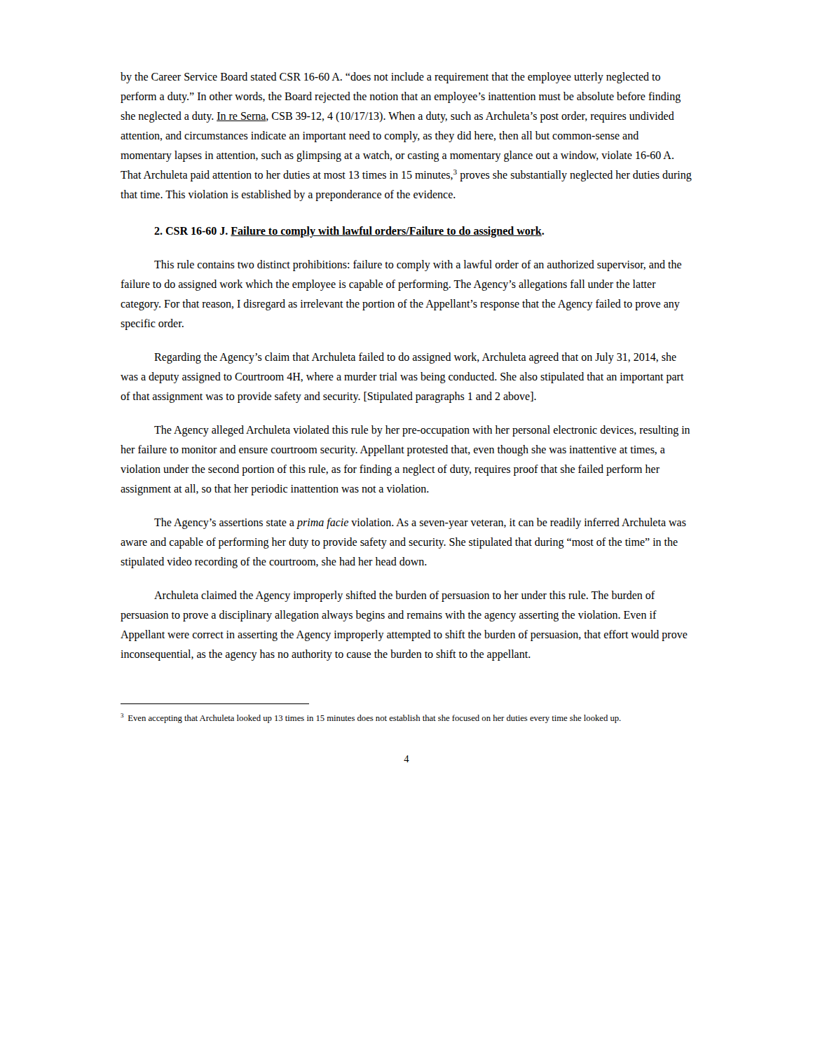by the Career Service Board stated CSR 16-60 A. “does not include a requirement that the employee utterly neglected to perform a duty.” In other words, the Board rejected the notion that an employee’s inattention must be absolute before finding she neglected a duty. In re Serna, CSB 39-12, 4 (10/17/13). When a duty, such as Archuleta’s post order, requires undivided attention, and circumstances indicate an important need to comply, as they did here, then all but common-sense and momentary lapses in attention, such as glimpsing at a watch, or casting a momentary glance out a window, violate 16-60 A. That Archuleta paid attention to her duties at most 13 times in 15 minutes,3 proves she substantially neglected her duties during that time. This violation is established by a preponderance of the evidence.
2. CSR 16-60 J. Failure to comply with lawful orders/Failure to do assigned work.
This rule contains two distinct prohibitions: failure to comply with a lawful order of an authorized supervisor, and the failure to do assigned work which the employee is capable of performing. The Agency’s allegations fall under the latter category. For that reason, I disregard as irrelevant the portion of the Appellant’s response that the Agency failed to prove any specific order.
Regarding the Agency’s claim that Archuleta failed to do assigned work, Archuleta agreed that on July 31, 2014, she was a deputy assigned to Courtroom 4H, where a murder trial was being conducted. She also stipulated that an important part of that assignment was to provide safety and security. [Stipulated paragraphs 1 and 2 above].
The Agency alleged Archuleta violated this rule by her pre-occupation with her personal electronic devices, resulting in her failure to monitor and ensure courtroom security. Appellant protested that, even though she was inattentive at times, a violation under the second portion of this rule, as for finding a neglect of duty, requires proof that she failed perform her assignment at all, so that her periodic inattention was not a violation.
The Agency’s assertions state a prima facie violation. As a seven-year veteran, it can be readily inferred Archuleta was aware and capable of performing her duty to provide safety and security. She stipulated that during “most of the time” in the stipulated video recording of the courtroom, she had her head down.
Archuleta claimed the Agency improperly shifted the burden of persuasion to her under this rule. The burden of persuasion to prove a disciplinary allegation always begins and remains with the agency asserting the violation. Even if Appellant were correct in asserting the Agency improperly attempted to shift the burden of persuasion, that effort would prove inconsequential, as the agency has no authority to cause the burden to shift to the appellant.
3 Even accepting that Archuleta looked up 13 times in 15 minutes does not establish that she focused on her duties every time she looked up.
4